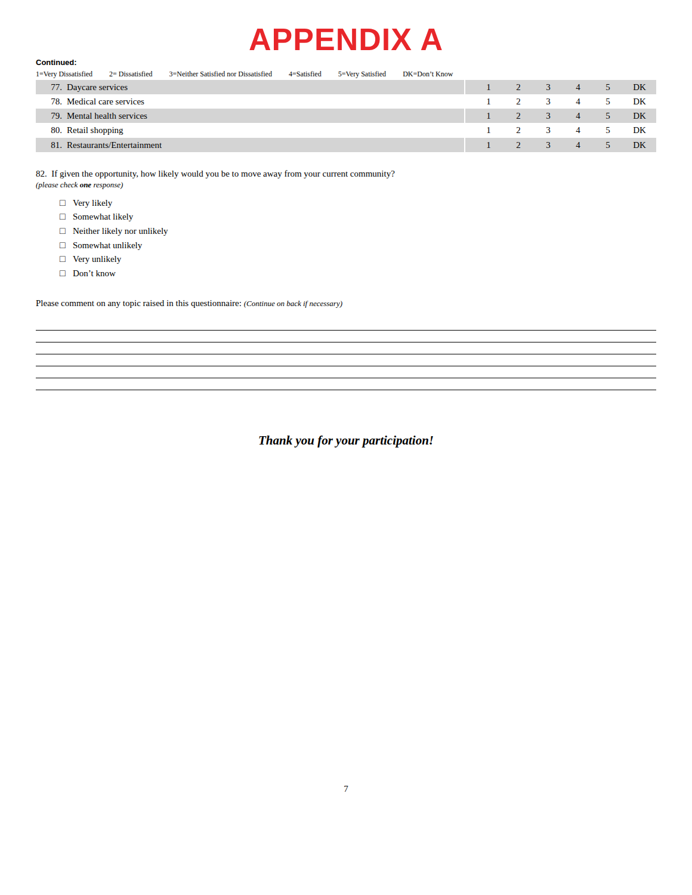APPENDIX A
Continued:
1=Very Dissatisfied 2= Dissatisfied 3=Neither Satisfied nor Dissatisfied 4=Satisfied 5=Very Satisfied DK=Don’t Know
| 77. | Daycare services | | 1 | 2 | 3 | 4 | 5 | DK |
| 78. | Medical care services | | 1 | 2 | 3 | 4 | 5 | DK |
| 79. | Mental health services | | 1 | 2 | 3 | 4 | 5 | DK |
| 80. | Retail shopping | | 1 | 2 | 3 | 4 | 5 | DK |
| 81. | Restaurants/Entertainment | | 1 | 2 | 3 | 4 | 5 | DK |
82. If given the opportunity, how likely would you be to move away from your current community?
(please check one response)
Very likely
Somewhat likely
Neither likely nor unlikely
Somewhat unlikely
Very unlikely
Don’t know
Please comment on any topic raised in this questionnaire: (Continue on back if necessary)
Thank you for your participation!
7